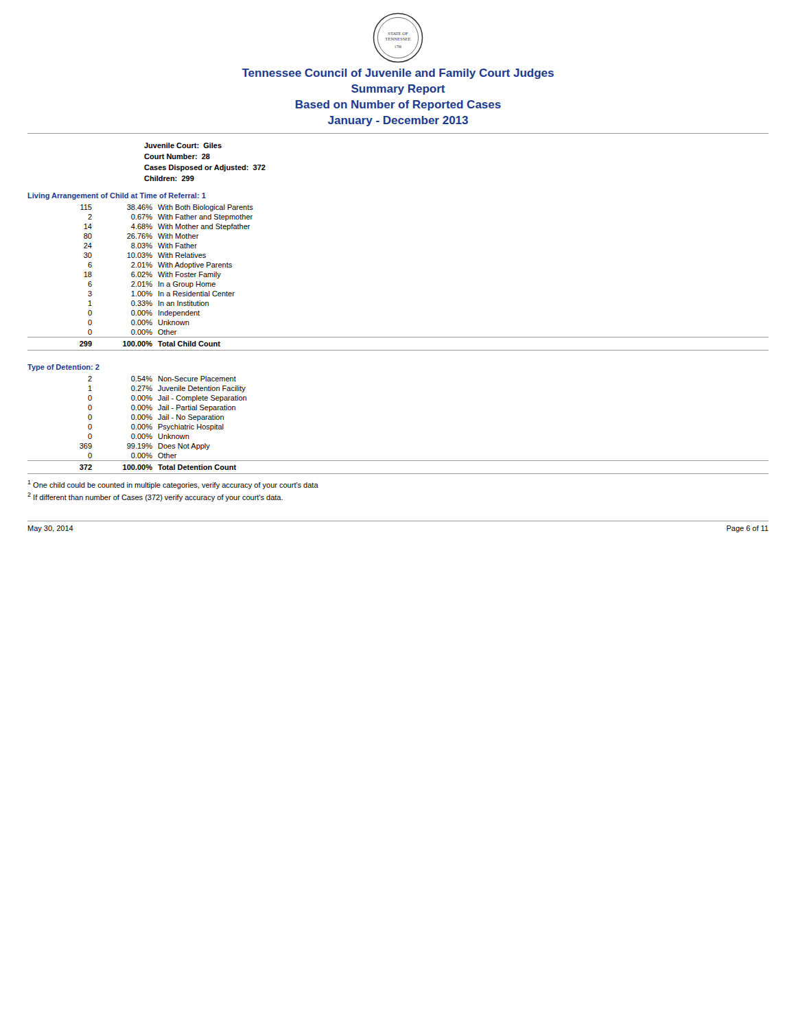Tennessee Council of Juvenile and Family Court Judges
Summary Report
Based on Number of Reported Cases
January - December 2013
Juvenile Court: Giles
Court Number: 28
Cases Disposed or Adjusted: 372
Children: 299
Living Arrangement of Child at Time of Referral: 1
| 115 | 38.46% | With Both Biological Parents |
| 2 | 0.67% | With Father and Stepmother |
| 14 | 4.68% | With Mother and Stepfather |
| 80 | 26.76% | With Mother |
| 24 | 8.03% | With Father |
| 30 | 10.03% | With Relatives |
| 6 | 2.01% | With Adoptive Parents |
| 18 | 6.02% | With Foster Family |
| 6 | 2.01% | In a Group Home |
| 3 | 1.00% | In a Residential Center |
| 1 | 0.33% | In an Institution |
| 0 | 0.00% | Independent |
| 0 | 0.00% | Unknown |
| 0 | 0.00% | Other |
| 299 | 100.00% | Total Child Count |
Type of Detention: 2
| 2 | 0.54% | Non-Secure Placement |
| 1 | 0.27% | Juvenile Detention Facility |
| 0 | 0.00% | Jail - Complete Separation |
| 0 | 0.00% | Jail - Partial Separation |
| 0 | 0.00% | Jail - No Separation |
| 0 | 0.00% | Psychiatric Hospital |
| 0 | 0.00% | Unknown |
| 369 | 99.19% | Does Not Apply |
| 0 | 0.00% | Other |
| 372 | 100.00% | Total Detention Count |
1 One child could be counted in multiple categories, verify accuracy of your court's data
2 If different than number of Cases (372) verify accuracy of your court's data.
May 30, 2014
Page 6 of 11